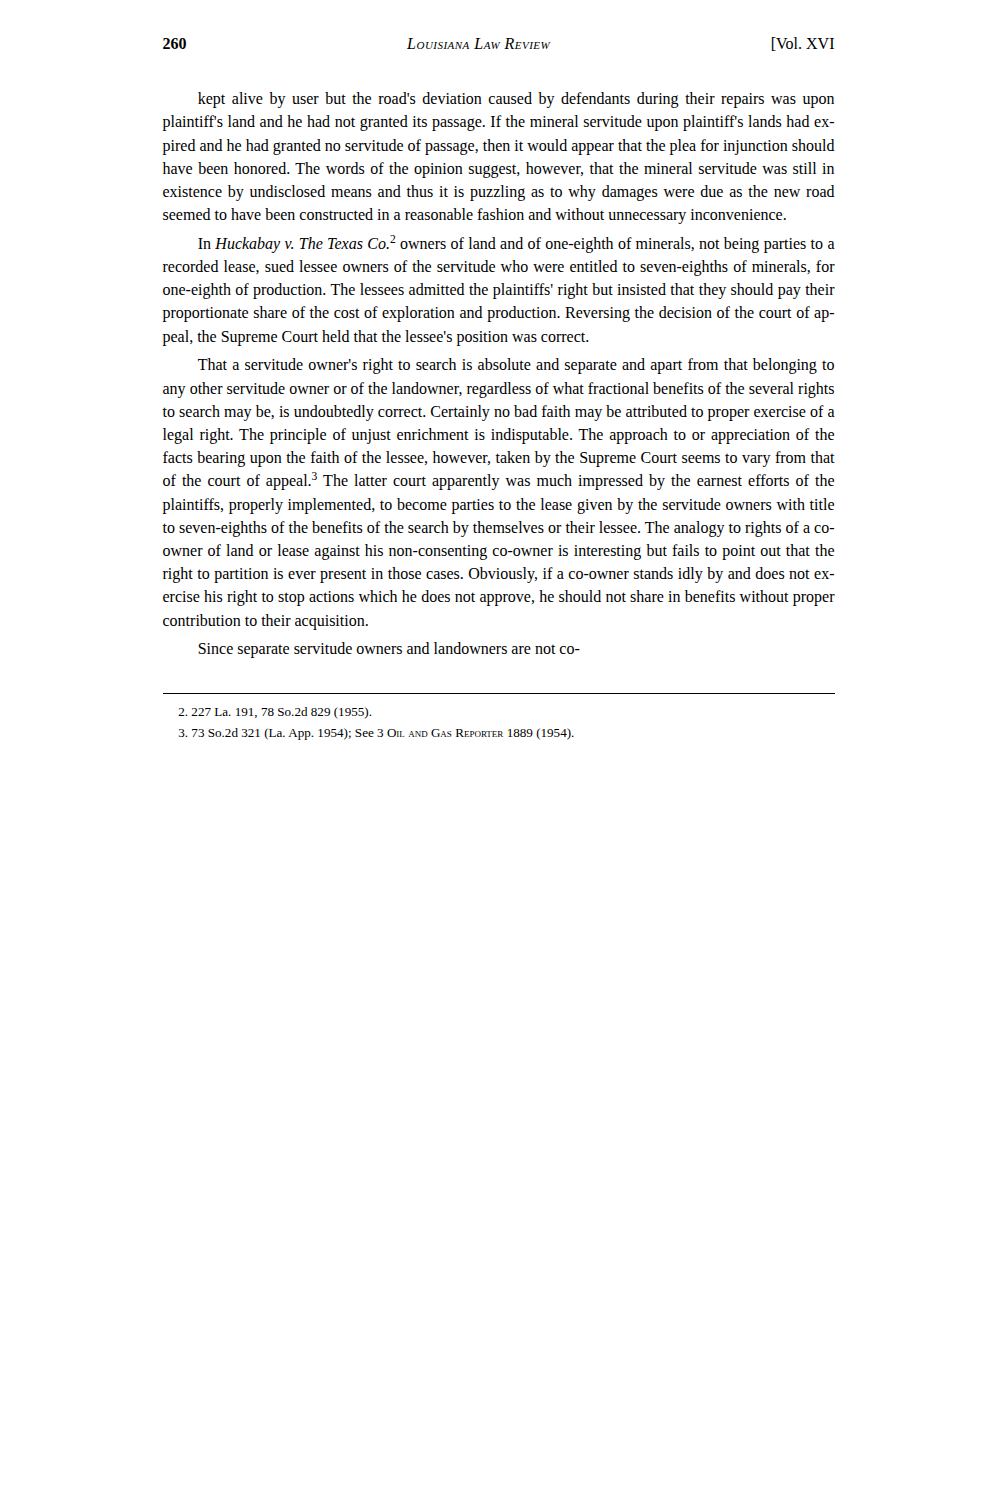260 Louisiana Law Review [Vol. XVI
kept alive by user but the road's deviation caused by defendants during their repairs was upon plaintiff's land and he had not granted its passage. If the mineral servitude upon plaintiff's lands had expired and he had granted no servitude of passage, then it would appear that the plea for injunction should have been honored. The words of the opinion suggest, however, that the mineral servitude was still in existence by undisclosed means and thus it is puzzling as to why damages were due as the new road seemed to have been constructed in a reasonable fashion and without unnecessary inconvenience.
In Huckabay v. The Texas Co.2 owners of land and of one-eighth of minerals, not being parties to a recorded lease, sued lessee owners of the servitude who were entitled to seven-eighths of minerals, for one-eighth of production. The lessees admitted the plaintiffs' right but insisted that they should pay their proportionate share of the cost of exploration and production. Reversing the decision of the court of appeal, the Supreme Court held that the lessee's position was correct.
That a servitude owner's right to search is absolute and separate and apart from that belonging to any other servitude owner or of the landowner, regardless of what fractional benefits of the several rights to search may be, is undoubtedly correct. Certainly no bad faith may be attributed to proper exercise of a legal right. The principle of unjust enrichment is indisputable. The approach to or appreciation of the facts bearing upon the faith of the lessee, however, taken by the Supreme Court seems to vary from that of the court of appeal.3 The latter court apparently was much impressed by the earnest efforts of the plaintiffs, properly implemented, to become parties to the lease given by the servitude owners with title to seven-eighths of the benefits of the search by themselves or their lessee. The analogy to rights of a co-owner of land or lease against his non-consenting co-owner is interesting but fails to point out that the right to partition is ever present in those cases. Obviously, if a co-owner stands idly by and does not exercise his right to stop actions which he does not approve, he should not share in benefits without proper contribution to their acquisition.
Since separate servitude owners and landowners are not co-
2. 227 La. 191, 78 So.2d 829 (1955).
3. 73 So.2d 321 (La. App. 1954); See 3 Oil and Gas Reporter 1889 (1954).